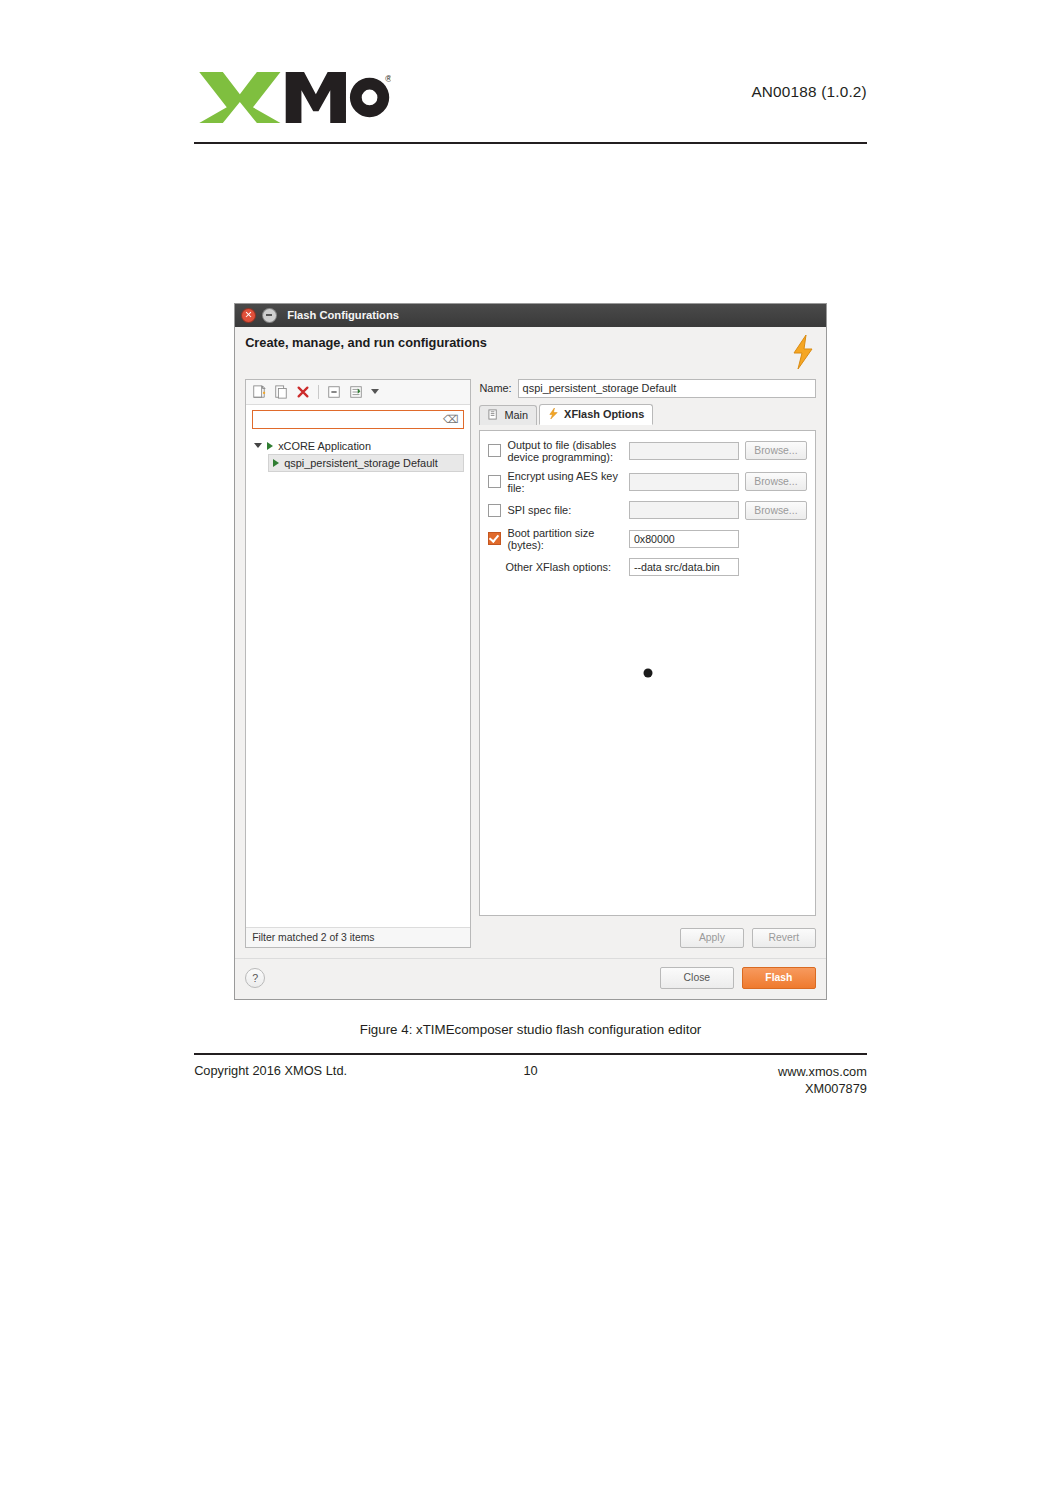®
AN00188 (1.0.2)
Flash Configurations
Create, manage, and run configurations
⌫
xCORE Application
qspi_persistent_storage Default
Filter matched 2 of 3 items
Name:
qspi_persistent_storage Default
Main
XFlash Options
Output to file (disables device programming):
Browse...
Encrypt using AES key file:
Browse...
SPI spec file:
Browse...
Boot partition size (bytes):
0x80000
Other XFlash options:
--data src/data.bin
Apply
Revert
?
Close
Flash
Figure 4: xTIMEcomposer studio flash configuration editor
Copyright 2016 XMOS Ltd.
10
www.xmos.com
XM007879